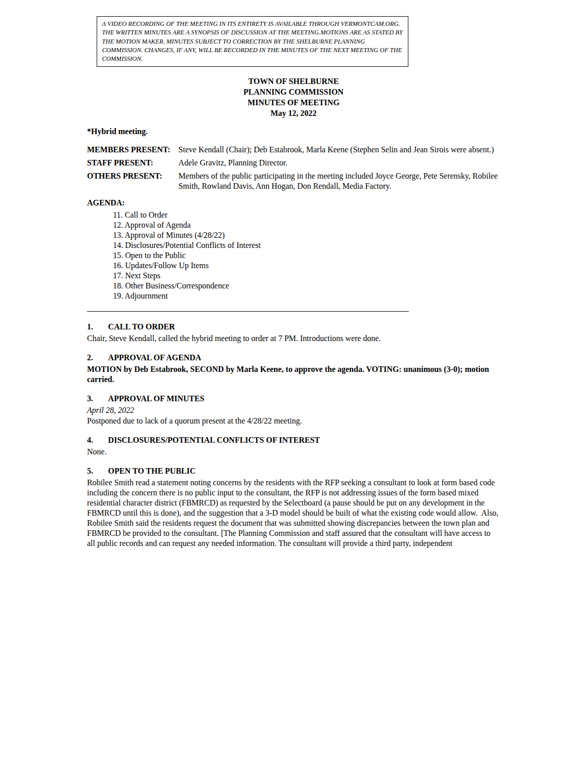A VIDEO RECORDING OF THE MEETING IN ITS ENTIRETY IS AVAILABLE THROUGH VERMONTCAM.ORG. THE WRITTEN MINUTES ARE A SYNOPSIS OF DISCUSSION AT THE MEETING.MOTIONS ARE AS STATED BY THE MOTION MAKER. MINUTES SUBJECT TO CORRECTION BY THE SHELBURNE PLANNING COMMISSION. CHANGES, IF ANY, WILL BE RECORDED IN THE MINUTES OF THE NEXT MEETING OF THE COMMISSION.
TOWN OF SHELBURNE PLANNING COMMISSION MINUTES OF MEETING May 12, 2022
*Hybrid meeting.
| MEMBERS PRESENT: | Steve Kendall (Chair); Deb Estabrook, Marla Keene (Stephen Selin and Jean Sirois were absent.) |
| STAFF PRESENT: | Adele Gravitz, Planning Director. |
| OTHERS PRESENT: | Members of the public participating in the meeting included Joyce George, Pete Serensky, Robilee Smith, Rowland Davis, Ann Hogan, Don Rendall, Media Factory. |
AGENDA:
11. Call to Order
12. Approval of Agenda
13. Approval of Minutes (4/28/22)
14. Disclosures/Potential Conflicts of Interest
15. Open to the Public
16. Updates/Follow Up Items
17. Next Steps
18. Other Business/Correspondence
19. Adjournment
1. CALL TO ORDER
Chair, Steve Kendall, called the hybrid meeting to order at 7 PM. Introductions were done.
2. APPROVAL OF AGENDA
MOTION by Deb Estabrook, SECOND by Marla Keene, to approve the agenda. VOTING: unanimous (3-0); motion carried.
3. APPROVAL OF MINUTES
April 28, 2022
Postponed due to lack of a quorum present at the 4/28/22 meeting.
4. DISCLOSURES/POTENTIAL CONFLICTS OF INTEREST
None.
5. OPEN TO THE PUBLIC
Robilee Smith read a statement noting concerns by the residents with the RFP seeking a consultant to look at form based code including the concern there is no public input to the consultant, the RFP is not addressing issues of the form based mixed residential character district (FBMRCD) as requested by the Selectboard (a pause should be put on any development in the FBMRCD until this is done), and the suggestion that a 3-D model should be built of what the existing code would allow. Also, Robilee Smith said the residents request the document that was submitted showing discrepancies between the town plan and FBMRCD be provided to the consultant. [The Planning Commission and staff assured that the consultant will have access to all public records and can request any needed information. The consultant will provide a third party, independent